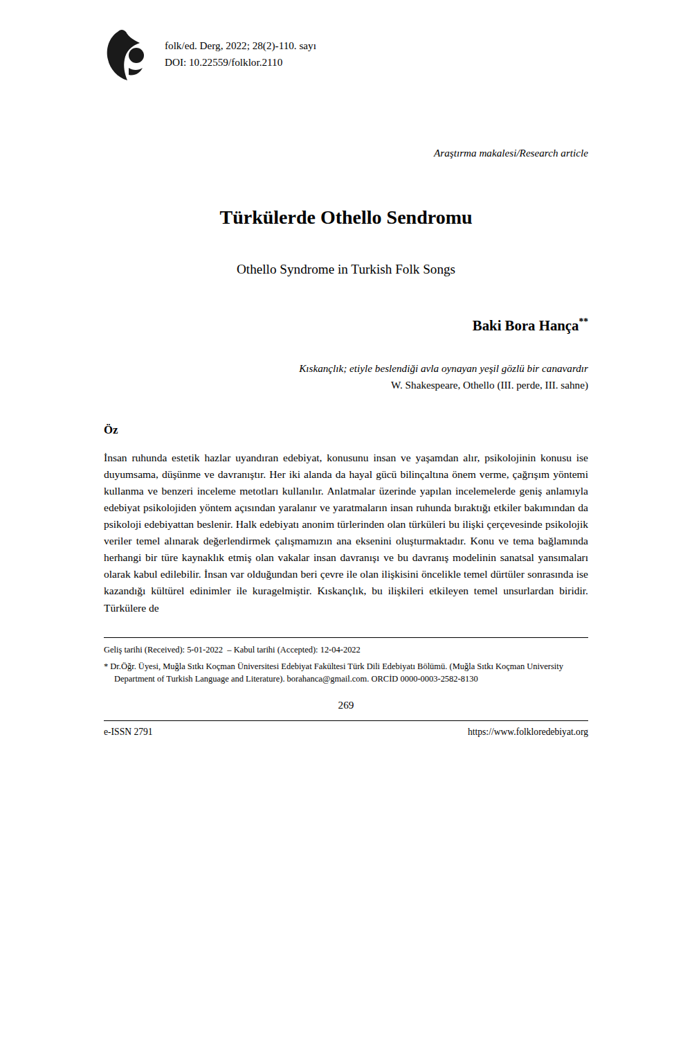folk/ed. Derg, 2022; 28(2)-110. sayı
DOI: 10.22559/folklor.2110
Araştırma makalesi/Research article
Türkülerde Othello Sendromu
Othello Syndrome in Turkish Folk Songs
Baki Bora Hança**
Kıskançlık; etiyle beslendiği avla oynayan yeşil gözlü bir canavardır
W. Shakespeare, Othello (III. perde, III. sahne)
Öz
İnsan ruhunda estetik hazlar uyandıran edebiyat, konusunu insan ve yaşamdan alır, psikolojinin konusu ise duyumsama, düşünme ve davranıştır. Her iki alanda da hayal gücü bilinçaltına önem verme, çağrışım yöntemi kullanma ve benzeri inceleme metotları kullanılır. Anlatmalar üzerinde yapılan incelemelerde geniş anlamıyla edebiyat psikolojiden yöntem açısından yaralanır ve yaratmaların insan ruhunda bıraktığı etkiler bakımından da psikoloji edebiyattan beslenir. Halk edebiyatı anonim türlerinden olan türküleri bu ilişki çerçevesinde psikolojik veriler temel alınarak değerlendirmek çalışmamızın ana eksenini oluşturmaktadır. Konu ve tema bağlamında herhangi bir türe kaynaklık etmiş olan vakalar insan davranışı ve bu davranış modelinin sanatsal yansımaları olarak kabul edilebilir. İnsan var olduğundan beri çevre ile olan ilişkisini öncelikle temel dürtüler sonrasında ise kazandığı kültürel edinimler ile kuragelmiştir. Kıskançlık, bu ilişkileri etkileyen temel unsurlardan biridir. Türkülere de
Geliş tarihi (Received): 5-01-2022 – Kabul tarihi (Accepted): 12-04-2022
* Dr.Öğr. Üyesi, Muğla Sıtkı Koçman Üniversitesi Edebiyat Fakültesi Türk Dili Edebiyatı Bölümü. (Muğla Sıtkı Koçman University Department of Turkish Language and Literature). borahanca@gmail.com. ORCİD 0000-0003-2582-8130
269
e-ISSN 2791 https://www.folkloredebiyat.org